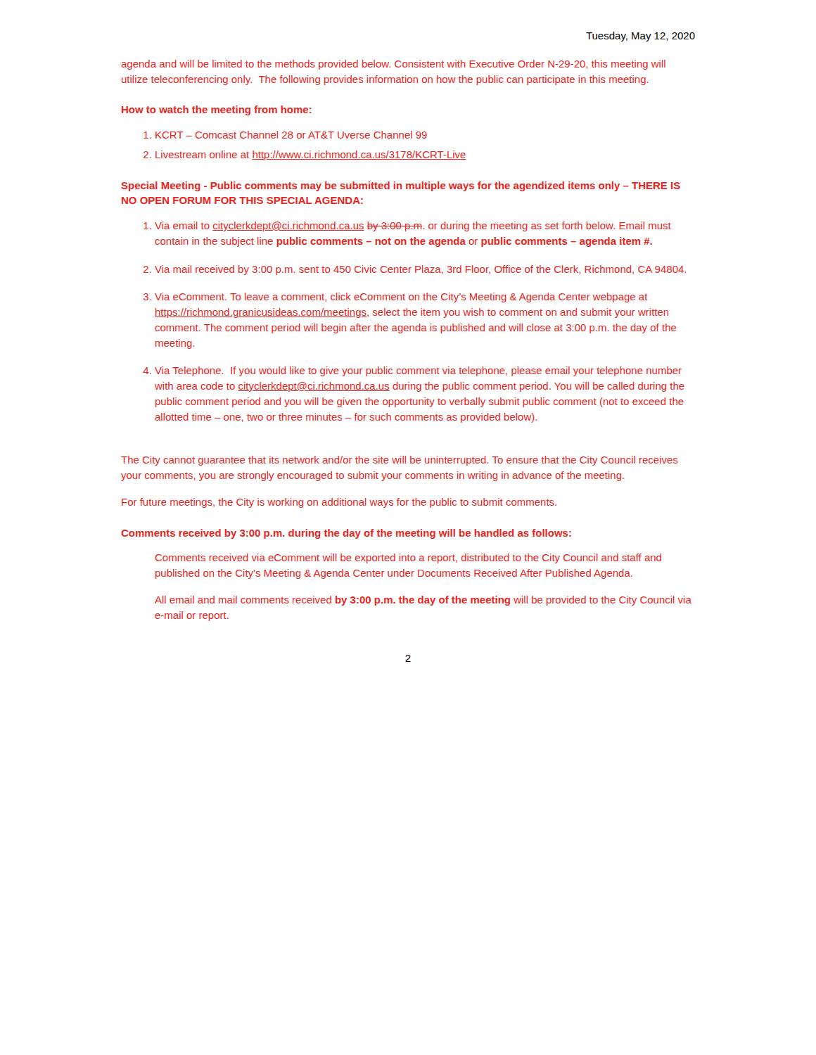Tuesday, May 12, 2020
agenda and will be limited to the methods provided below. Consistent with Executive Order N-29-20, this meeting will utilize teleconferencing only. The following provides information on how the public can participate in this meeting.
How to watch the meeting from home:
KCRT – Comcast Channel 28 or AT&T Uverse Channel 99
Livestream online at http://www.ci.richmond.ca.us/3178/KCRT-Live
Special Meeting - Public comments may be submitted in multiple ways for the agendized items only – THERE IS NO OPEN FORUM FOR THIS SPECIAL AGENDA:
Via email to cityclerkdept@ci.richmond.ca.us by 3:00 p.m. or during the meeting as set forth below. Email must contain in the subject line public comments – not on the agenda or public comments – agenda item #.
Via mail received by 3:00 p.m. sent to 450 Civic Center Plaza, 3rd Floor, Office of the Clerk, Richmond, CA 94804.
Via eComment. To leave a comment, click eComment on the City’s Meeting & Agenda Center webpage at https://richmond.granicusideas.com/meetings, select the item you wish to comment on and submit your written comment. The comment period will begin after the agenda is published and will close at 3:00 p.m. the day of the meeting.
Via Telephone. If you would like to give your public comment via telephone, please email your telephone number with area code to cityclerkdept@ci.richmond.ca.us during the public comment period. You will be called during the public comment period and you will be given the opportunity to verbally submit public comment (not to exceed the allotted time – one, two or three minutes – for such comments as provided below).
The City cannot guarantee that its network and/or the site will be uninterrupted. To ensure that the City Council receives your comments, you are strongly encouraged to submit your comments in writing in advance of the meeting.
For future meetings, the City is working on additional ways for the public to submit comments.
Comments received by 3:00 p.m. during the day of the meeting will be handled as follows:
Comments received via eComment will be exported into a report, distributed to the City Council and staff and published on the City's Meeting & Agenda Center under Documents Received After Published Agenda.
All email and mail comments received by 3:00 p.m. the day of the meeting will be provided to the City Council via e-mail or report.
2